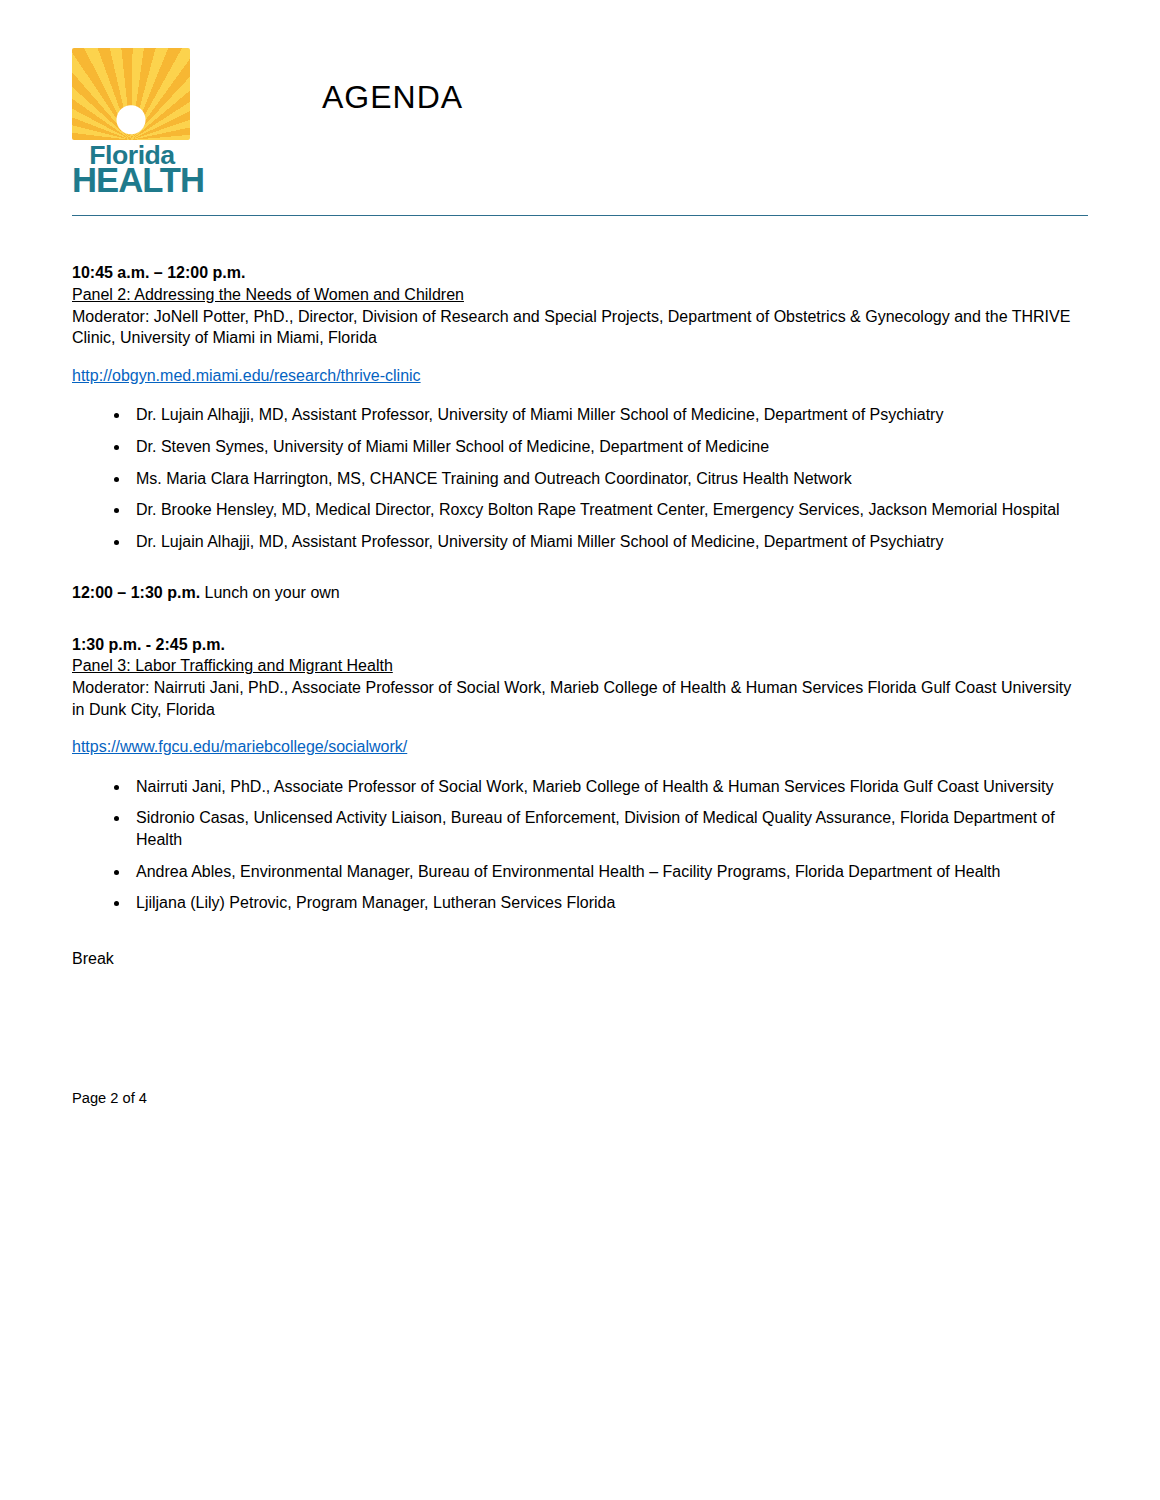Florida HEALTH
AGENDA
10:45 a.m. – 12:00 p.m.
Panel 2: Addressing the Needs of Women and Children
Moderator: JoNell Potter, PhD., Director, Division of Research and Special Projects, Department of Obstetrics & Gynecology and the THRIVE Clinic, University of Miami in Miami, Florida
http://obgyn.med.miami.edu/research/thrive-clinic
Dr. Lujain Alhajji, MD, Assistant Professor, University of Miami Miller School of Medicine, Department of Psychiatry
Dr. Steven Symes, University of Miami Miller School of Medicine, Department of Medicine
Ms. Maria Clara Harrington, MS, CHANCE Training and Outreach Coordinator, Citrus Health Network
Dr. Brooke Hensley, MD, Medical Director, Roxcy Bolton Rape Treatment Center, Emergency Services, Jackson Memorial Hospital
Dr. Lujain Alhajji, MD, Assistant Professor, University of Miami Miller School of Medicine, Department of Psychiatry
12:00 – 1:30 p.m. Lunch on your own
1:30 p.m. - 2:45 p.m.
Panel 3: Labor Trafficking and Migrant Health
Moderator: Nairruti Jani, PhD., Associate Professor of Social Work, Marieb College of Health & Human Services Florida Gulf Coast University in Dunk City, Florida
https://www.fgcu.edu/mariebcollege/socialwork/
Nairruti Jani, PhD., Associate Professor of Social Work, Marieb College of Health & Human Services Florida Gulf Coast University
Sidronio Casas, Unlicensed Activity Liaison, Bureau of Enforcement, Division of Medical Quality Assurance, Florida Department of Health
Andrea Ables, Environmental Manager, Bureau of Environmental Health – Facility Programs, Florida Department of Health
Ljiljana (Lily) Petrovic, Program Manager, Lutheran Services Florida
Break
Page 2 of 4